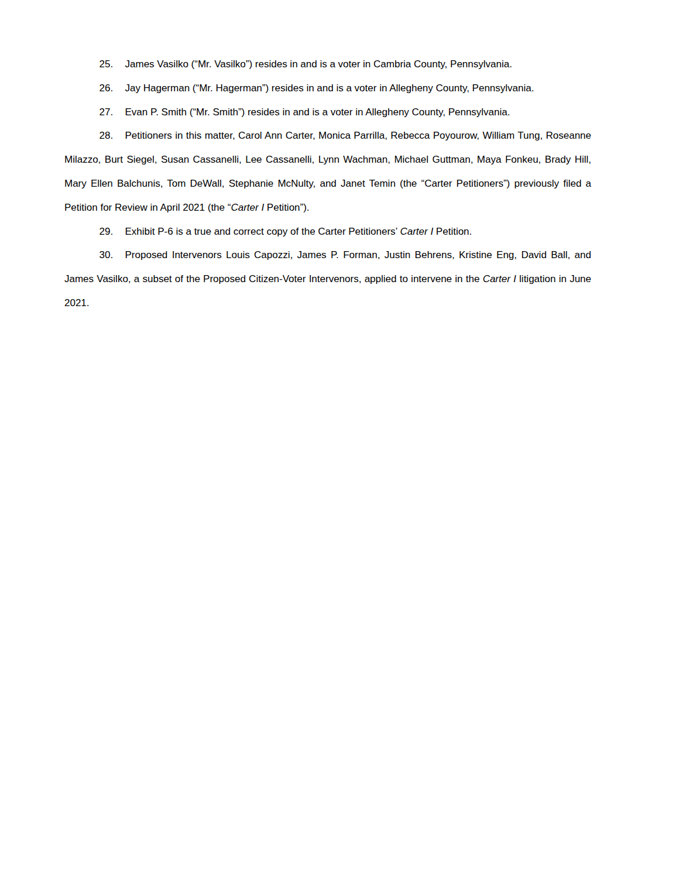25. James Vasilko (“Mr. Vasilko”) resides in and is a voter in Cambria County, Pennsylvania.
26. Jay Hagerman (“Mr. Hagerman”) resides in and is a voter in Allegheny County, Pennsylvania.
27. Evan P. Smith (“Mr. Smith”) resides in and is a voter in Allegheny County, Pennsylvania.
28. Petitioners in this matter, Carol Ann Carter, Monica Parrilla, Rebecca Poyourow, William Tung, Roseanne Milazzo, Burt Siegel, Susan Cassanelli, Lee Cassanelli, Lynn Wachman, Michael Guttman, Maya Fonkeu, Brady Hill, Mary Ellen Balchunis, Tom DeWall, Stephanie McNulty, and Janet Temin (the “Carter Petitioners”) previously filed a Petition for Review in April 2021 (the “Carter I Petition”).
29. Exhibit P-6 is a true and correct copy of the Carter Petitioners’ Carter I Petition.
30. Proposed Intervenors Louis Capozzi, James P. Forman, Justin Behrens, Kristine Eng, David Ball, and James Vasilko, a subset of the Proposed Citizen-Voter Intervenors, applied to intervene in the Carter I litigation in June 2021.